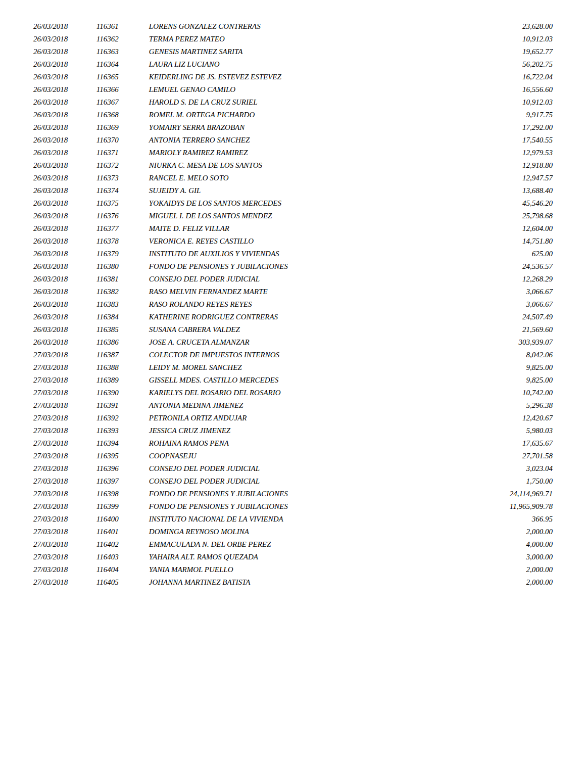| 26/03/2018 | 116361 | LORENS GONZALEZ CONTRERAS | 23,628.00 |
| 26/03/2018 | 116362 | TERMA PEREZ MATEO | 10,912.03 |
| 26/03/2018 | 116363 | GENESIS MARTINEZ SARITA | 19,652.77 |
| 26/03/2018 | 116364 | LAURA LIZ LUCIANO | 56,202.75 |
| 26/03/2018 | 116365 | KEIDERLING DE JS. ESTEVEZ ESTEVEZ | 16,722.04 |
| 26/03/2018 | 116366 | LEMUEL GENAO CAMILO | 16,556.60 |
| 26/03/2018 | 116367 | HAROLD S. DE LA CRUZ SURIEL | 10,912.03 |
| 26/03/2018 | 116368 | ROMEL M. ORTEGA PICHARDO | 9,917.75 |
| 26/03/2018 | 116369 | YOMAIRY SERRA BRAZOBAN | 17,292.00 |
| 26/03/2018 | 116370 | ANTONIA TERRERO SANCHEZ | 17,540.55 |
| 26/03/2018 | 116371 | MARIOLY RAMIREZ RAMIREZ | 12,979.53 |
| 26/03/2018 | 116372 | NIURKA C. MESA DE LOS SANTOS | 12,918.80 |
| 26/03/2018 | 116373 | RANCEL E. MELO SOTO | 12,947.57 |
| 26/03/2018 | 116374 | SUJEIDY A. GIL | 13,688.40 |
| 26/03/2018 | 116375 | YOKAIDYS DE LOS SANTOS MERCEDES | 45,546.20 |
| 26/03/2018 | 116376 | MIGUEL I. DE LOS SANTOS MENDEZ | 25,798.68 |
| 26/03/2018 | 116377 | MAITE D. FELIZ VILLAR | 12,604.00 |
| 26/03/2018 | 116378 | VERONICA E. REYES CASTILLO | 14,751.80 |
| 26/03/2018 | 116379 | INSTITUTO DE AUXILIOS Y VIVIENDAS | 625.00 |
| 26/03/2018 | 116380 | FONDO DE PENSIONES Y JUBILACIONES | 24,536.57 |
| 26/03/2018 | 116381 | CONSEJO DEL PODER JUDICIAL | 12,268.29 |
| 26/03/2018 | 116382 | RASO MELVIN FERNANDEZ MARTE | 3,066.67 |
| 26/03/2018 | 116383 | RASO ROLANDO REYES REYES | 3,066.67 |
| 26/03/2018 | 116384 | KATHERINE RODRIGUEZ CONTRERAS | 24,507.49 |
| 26/03/2018 | 116385 | SUSANA CABRERA VALDEZ | 21,569.60 |
| 26/03/2018 | 116386 | JOSE A. CRUCETA ALMANZAR | 303,939.07 |
| 27/03/2018 | 116387 | COLECTOR DE IMPUESTOS INTERNOS | 8,042.06 |
| 27/03/2018 | 116388 | LEIDY M. MOREL SANCHEZ | 9,825.00 |
| 27/03/2018 | 116389 | GISSELL MDES. CASTILLO MERCEDES | 9,825.00 |
| 27/03/2018 | 116390 | KARIELYS DEL ROSARIO DEL ROSARIO | 10,742.00 |
| 27/03/2018 | 116391 | ANTONIA MEDINA JIMENEZ | 5,296.38 |
| 27/03/2018 | 116392 | PETRONILA ORTIZ ANDUJAR | 12,420.67 |
| 27/03/2018 | 116393 | JESSICA CRUZ JIMENEZ | 5,980.03 |
| 27/03/2018 | 116394 | ROHAINA RAMOS PENA | 17,635.67 |
| 27/03/2018 | 116395 | COOPNASEJU | 27,701.58 |
| 27/03/2018 | 116396 | CONSEJO DEL PODER JUDICIAL | 3,023.04 |
| 27/03/2018 | 116397 | CONSEJO DEL PODER JUDICIAL | 1,750.00 |
| 27/03/2018 | 116398 | FONDO DE PENSIONES Y JUBILACIONES | 24,114,969.71 |
| 27/03/2018 | 116399 | FONDO DE PENSIONES Y JUBILACIONES | 11,965,909.78 |
| 27/03/2018 | 116400 | INSTITUTO NACIONAL DE LA VIVIENDA | 366.95 |
| 27/03/2018 | 116401 | DOMINGA REYNOSO MOLINA | 2,000.00 |
| 27/03/2018 | 116402 | EMMACULADA N. DEL ORBE PEREZ | 4,000.00 |
| 27/03/2018 | 116403 | YAHAIRA ALT. RAMOS QUEZADA | 3,000.00 |
| 27/03/2018 | 116404 | YANIA MARMOL PUELLO | 2,000.00 |
| 27/03/2018 | 116405 | JOHANNA MARTINEZ BATISTA | 2,000.00 |